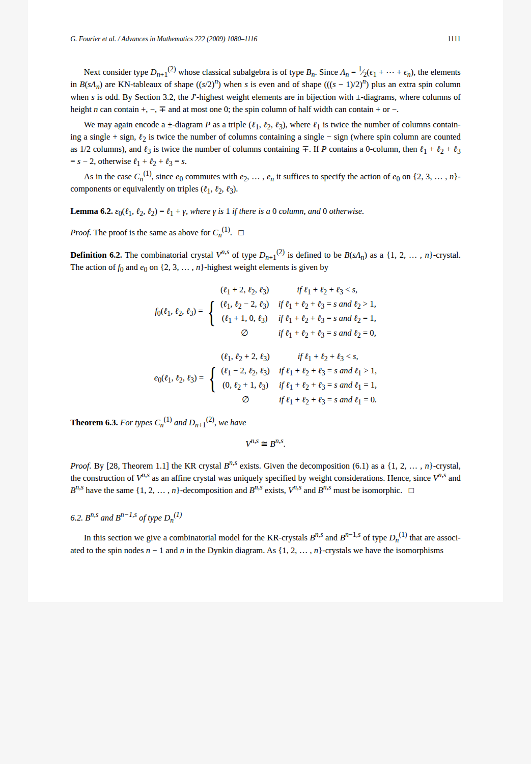G. Fourier et al. / Advances in Mathematics 222 (2009) 1080–1116 1111
Next consider type Dn+1(2) whose classical subalgebra is of type Bn. Since Λn = 1⁄2(ϵ1 + ⋯ + ϵn), the elements in B(sΛn) are KN-tableaux of shape ((s/2)n) when s is even and of shape (((s − 1)/2)n) plus an extra spin column when s is odd. By Section 3.2, the J′-highest weight elements are in bijection with ±-diagrams, where columns of height n can contain +, −, ∓ and at most one 0; the spin column of half width can contain + or −.
We may again encode a ±-diagram P as a triple (ℓ1, ℓ2, ℓ3), where ℓ1 is twice the number of columns containing a single + sign, ℓ2 is twice the number of columns containing a single − sign (where spin column are counted as 1/2 columns), and ℓ3 is twice the number of columns containing ∓. If P contains a 0-column, then ℓ1 + ℓ2 + ℓ3 = s − 2, otherwise ℓ1 + ℓ2 + ℓ3 = s.
As in the case Cn(1), since e0 commutes with e2, … , en it suffices to specify the action of e0 on {2, 3, … , n}-components or equivalently on triples (ℓ1, ℓ2, ℓ3).
Lemma 6.2. ε0(ℓ1, ℓ2, ℓ2) = ℓ1 + γ, where γ is 1 if there is a 0 column, and 0 otherwise.
Proof. The proof is the same as above for Cn(1). □
Definition 6.2. The combinatorial crystal Vn,s of type Dn+1(2) is defined to be B(sΛn) as a {1, 2, … , n}-crystal. The action of f0 and e0 on {2, 3, … , n}-highest weight elements is given by
f0(ℓ1, ℓ2, ℓ3) ={
| ( ℓ 1 + 2, ℓ 2 , ℓ 3 ) | if ℓ 1 + ℓ 2 + ℓ 3 < s , |
| ( ℓ 1 , ℓ 2 − 2, ℓ 3 ) | if ℓ 1 + ℓ 2 + ℓ 3 = s and ℓ 2 > 1 , |
| ( ℓ 1 + 1, 0, ℓ 3 ) | if ℓ 1 + ℓ 2 + ℓ 3 = s and ℓ 2 = 1 , |
| ∅ | if ℓ 1 + ℓ 2 + ℓ 3 = s and ℓ 2 = 0 , |
e0(ℓ1, ℓ2, ℓ3) ={
| ( ℓ 1 , ℓ 2 + 2, ℓ 3 ) | if ℓ 1 + ℓ 2 + ℓ 3 < s , |
| ( ℓ 1 − 2, ℓ 2 , ℓ 3 ) | if ℓ 1 + ℓ 2 + ℓ 3 = s and ℓ 1 > 1 , |
| (0, ℓ 2 + 1, ℓ 3 ) | if ℓ 1 + ℓ 2 + ℓ 3 = s and ℓ 1 = 1 , |
| ∅ | if ℓ 1 + ℓ 2 + ℓ 3 = s and ℓ 1 = 0 . |
Theorem 6.3. For types Cn(1) and Dn+1(2), we have
Vn,s ≅ Bn,s.
Proof. By [28, Theorem 1.1] the KR crystal Bn,s exists. Given the decomposition (6.1) as a {1, 2, … , n}-crystal, the construction of Vn,s as an affine crystal was uniquely specified by weight considerations. Hence, since Vn,s and Bn,s have the same {1, 2, … , n}-decomposition and Bn,s exists, Vn,s and Bn,s must be isomorphic. □
6.2. Bn,s and Bn−1,s of type Dn(1)
In this section we give a combinatorial model for the KR-crystals Bn,s and Bn−1,s of type Dn(1) that are associated to the spin nodes n − 1 and n in the Dynkin diagram. As {1, 2, … , n}-crystals we have the isomorphisms